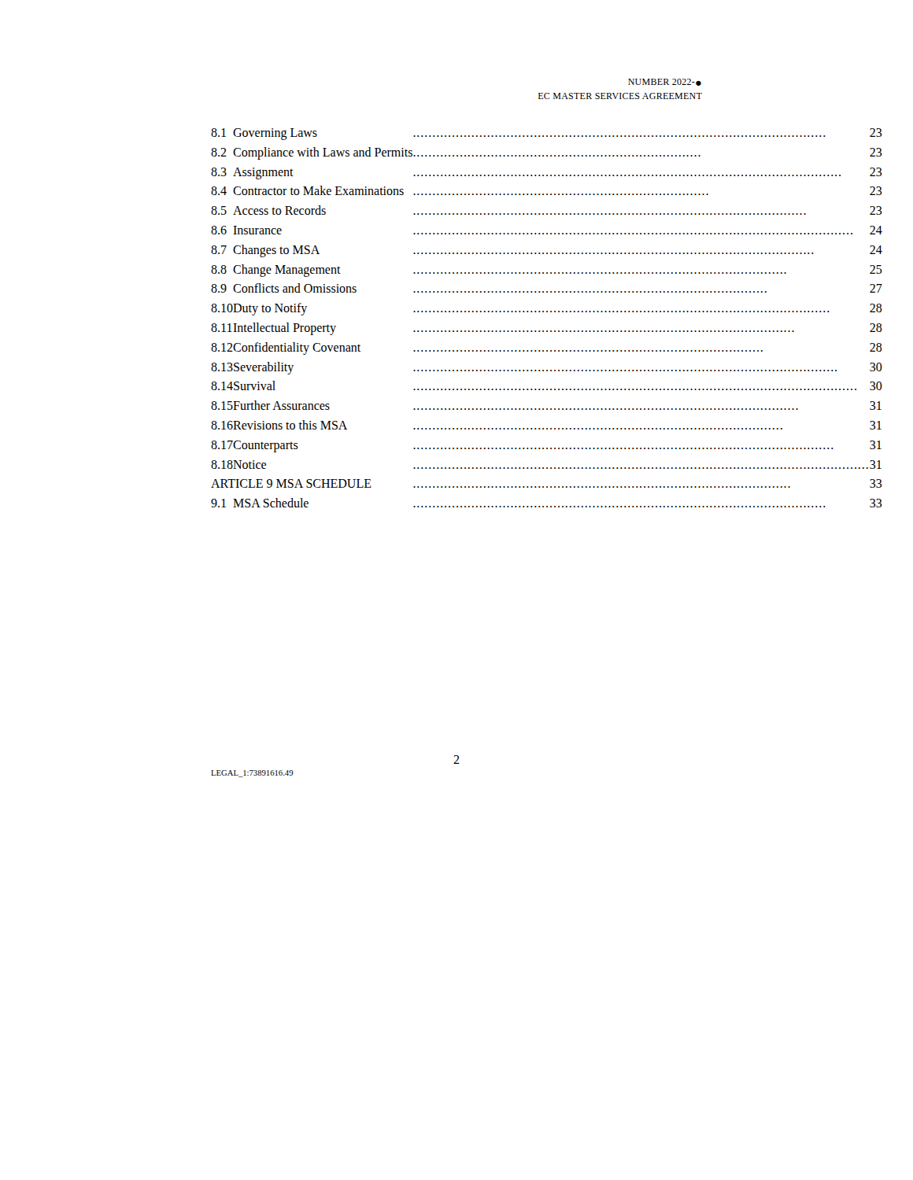Number 2022-●
EC Master Services Agreement
| 8.1 | Governing Laws | .......................................................................................................... | 23 |
| 8.2 | Compliance with Laws and Permits | .......................................................................... | 23 |
| 8.3 | Assignment | .............................................................................................................. | 23 |
| 8.4 | Contractor to Make Examinations | ............................................................................ | 23 |
| 8.5 | Access to Records | ..................................................................................................... | 23 |
| 8.6 | Insurance | ................................................................................................................. | 24 |
| 8.7 | Changes to MSA | ....................................................................................................... | 24 |
| 8.8 | Change Management | ................................................................................................ | 25 |
| 8.9 | Conflicts and Omissions | ........................................................................................... | 27 |
| 8.10 | Duty to Notify | ........................................................................................................... | 28 |
| 8.11 | Intellectual Property | .................................................................................................. | 28 |
| 8.12 | Confidentiality Covenant | .......................................................................................... | 28 |
| 8.13 | Severability | ............................................................................................................. | 30 |
| 8.14 | Survival | .................................................................................................................. | 30 |
| 8.15 | Further Assurances | ................................................................................................... | 31 |
| 8.16 | Revisions to this MSA | ............................................................................................... | 31 |
| 8.17 | Counterparts | ............................................................................................................ | 31 |
| 8.18 | Notice | ..................................................................................................................... | 31 |
| ARTICLE 9 MSA SCHEDULE | ................................................................................................. | 33 |
| 9.1 | MSA Schedule | .......................................................................................................... | 33 |
2
LEGAL_1:73891616.49